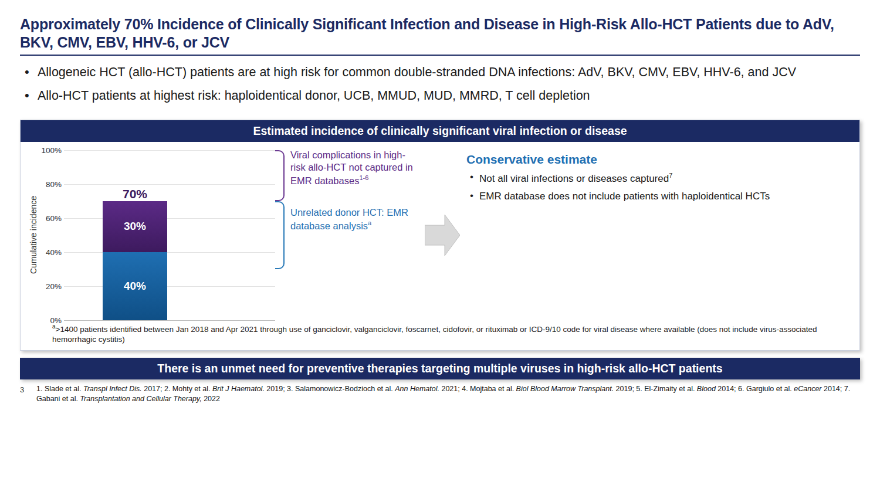Approximately 70% Incidence of Clinically Significant Infection and Disease in High-Risk Allo-HCT Patients due to AdV, BKV, CMV, EBV, HHV-6, or JCV
Allogeneic HCT (allo-HCT) patients are at high risk for common double-stranded DNA infections: AdV, BKV, CMV, EBV, HHV-6, and JCV
Allo-HCT patients at highest risk: haploidentical donor, UCB, MMUD, MUD, MMRD, T cell depletion
Estimated incidence of clinically significant viral infection or disease
Cumulative incidence
100%
80%
60%
40%
20%
0%
70%
30%
40%
Viral complications in high-risk allo-HCT not captured in EMR databases1-6
Unrelated donor HCT: EMR database analysisa
Conservative estimate
Not all viral infections or diseases captured7
EMR database does not include patients with haploidentical HCTs
a>1400 patients identified between Jan 2018 and Apr 2021 through use of ganciclovir, valganciclovir, foscarnet, cidofovir, or rituximab or ICD-9/10 code for viral disease where available (does not include virus-associated hemorrhagic cystitis)
There is an unmet need for preventive therapies targeting multiple viruses in high-risk allo-HCT patients
3
1. Slade et al. Transpl Infect Dis. 2017; 2. Mohty et al. Brit J Haematol. 2019; 3. Salamonowicz-Bodzioch et al. Ann Hematol. 2021; 4. Mojtaba et al. Biol Blood Marrow Transplant. 2019; 5. El-Zimaity et al. Blood 2014; 6. Gargiulo et al. eCancer 2014; 7. Gabani et al. Transplantation and Cellular Therapy, 2022